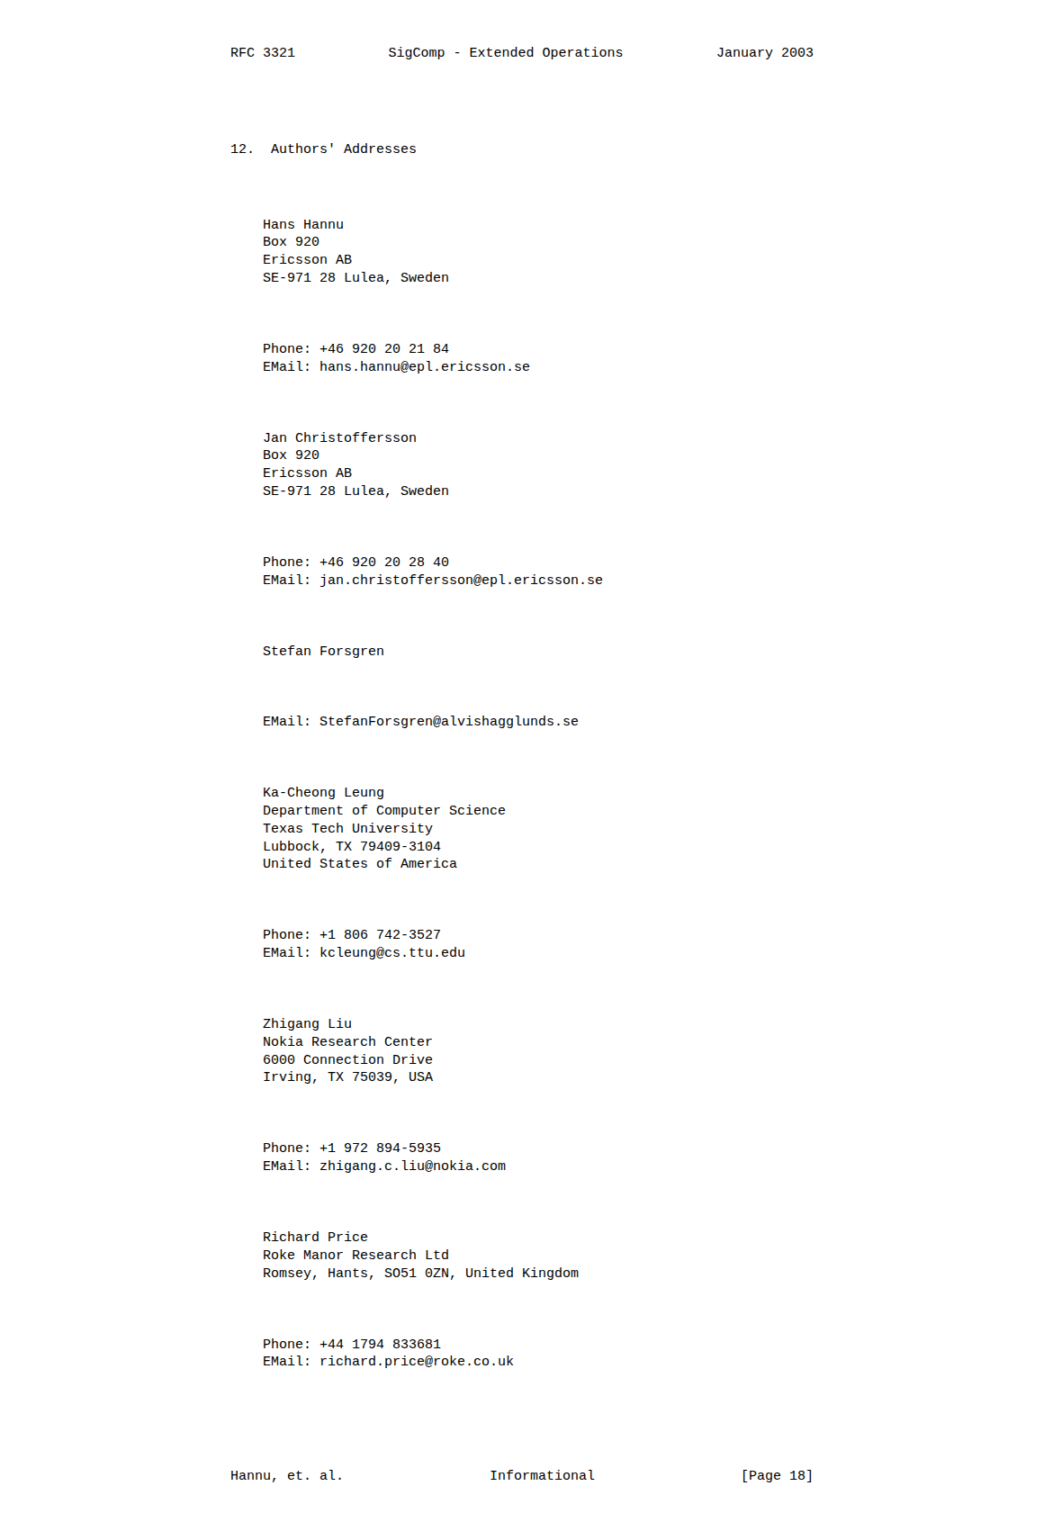RFC 3321 SigComp - Extended Operations January 2003
12. Authors' Addresses
Hans Hannu Box 920 Ericsson AB SE-971 28 Lulea, Sweden
Phone: +46 920 20 21 84 EMail: hans.hannu@epl.ericsson.se
Jan Christoffersson Box 920 Ericsson AB SE-971 28 Lulea, Sweden
Phone: +46 920 20 28 40 EMail: jan.christoffersson@epl.ericsson.se
Stefan Forsgren
EMail: StefanForsgren@alvishagglunds.se
Ka-Cheong Leung Department of Computer Science Texas Tech University Lubbock, TX 79409-3104 United States of America
Phone: +1 806 742-3527 EMail: kcleung@cs.ttu.edu
Zhigang Liu Nokia Research Center 6000 Connection Drive Irving, TX 75039, USA
Phone: +1 972 894-5935 EMail: zhigang.c.liu@nokia.com
Richard Price Roke Manor Research Ltd Romsey, Hants, SO51 0ZN, United Kingdom
Phone: +44 1794 833681 EMail: richard.price@roke.co.uk
Hannu, et. al. Informational[Page 18]